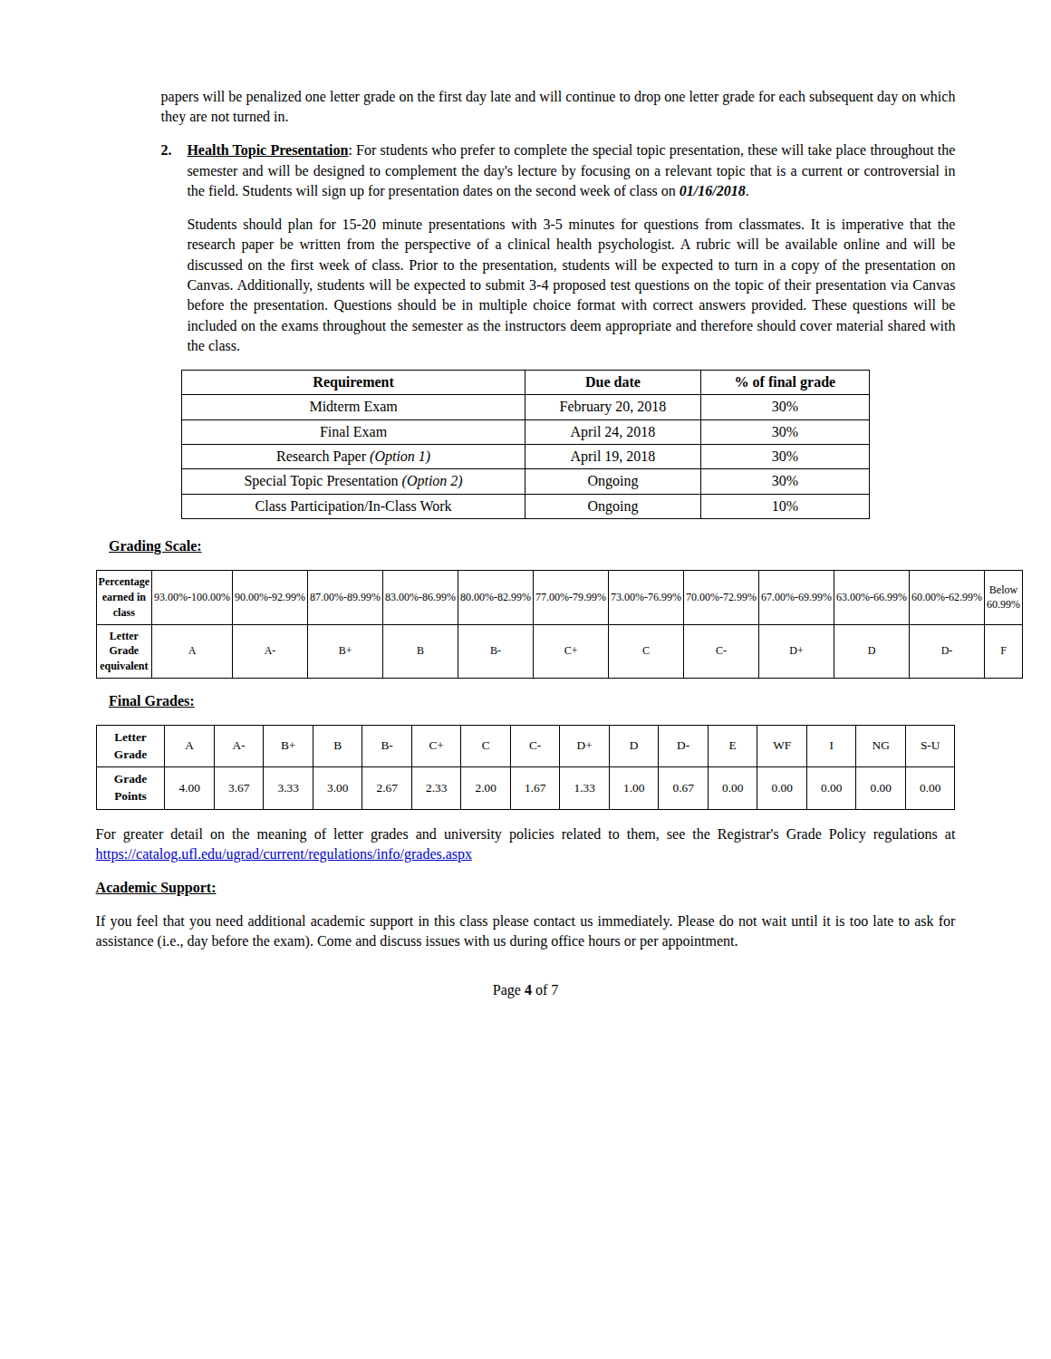papers will be penalized one letter grade on the first day late and will continue to drop one letter grade for each subsequent day on which they are not turned in.
2.
Health Topic Presentation: For students who prefer to complete the special topic presentation, these will take place throughout the semester and will be designed to complement the day's lecture by focusing on a relevant topic that is a current or controversial in the field. Students will sign up for presentation dates on the second week of class on 01/16/2018.
Students should plan for 15-20 minute presentations with 3-5 minutes for questions from classmates. It is imperative that the research paper be written from the perspective of a clinical health psychologist. A rubric will be available online and will be discussed on the first week of class. Prior to the presentation, students will be expected to turn in a copy of the presentation on Canvas. Additionally, students will be expected to submit 3-4 proposed test questions on the topic of their presentation via Canvas before the presentation. Questions should be in multiple choice format with correct answers provided. These questions will be included on the exams throughout the semester as the instructors deem appropriate and therefore should cover material shared with the class.
| Requirement | Due date | % of final grade |
| --- | --- | --- |
| Midterm Exam | February 20, 2018 | 30% |
| Final Exam | April 24, 2018 | 30% |
| Research Paper (Option 1) | April 19, 2018 | 30% |
| Special Topic Presentation (Option 2) | Ongoing | 30% |
| Class Participation/In-Class Work | Ongoing | 10% |
Grading Scale:
| Percentage earned in class | 93.00%-100.00% | 90.00%-92.99% | 87.00%-89.99% | 83.00%-86.99% | 80.00%-82.99% | 77.00%-79.99% | 73.00%-76.99% | 70.00%-72.99% | 67.00%-69.99% | 63.00%-66.99% | 60.00%-62.99% | Below 60.99% |
| Letter Grade equivalent | A | A- | B+ | B | B- | C+ | C | C- | D+ | D | D- | F |
Final Grades:
| Letter Grade | A | A- | B+ | B | B- | C+ | C | C- | D+ | D | D- | E | WF | I | NG | S-U |
| Grade Points | 4.00 | 3.67 | 3.33 | 3.00 | 2.67 | 2.33 | 2.00 | 1.67 | 1.33 | 1.00 | 0.67 | 0.00 | 0.00 | 0.00 | 0.00 | 0.00 |
For greater detail on the meaning of letter grades and university policies related to them, see the Registrar's Grade Policy regulations at https://catalog.ufl.edu/ugrad/current/regulations/info/grades.aspx
Academic Support:
If you feel that you need additional academic support in this class please contact us immediately. Please do not wait until it is too late to ask for assistance (i.e., day before the exam). Come and discuss issues with us during office hours or per appointment.
Page 4 of 7